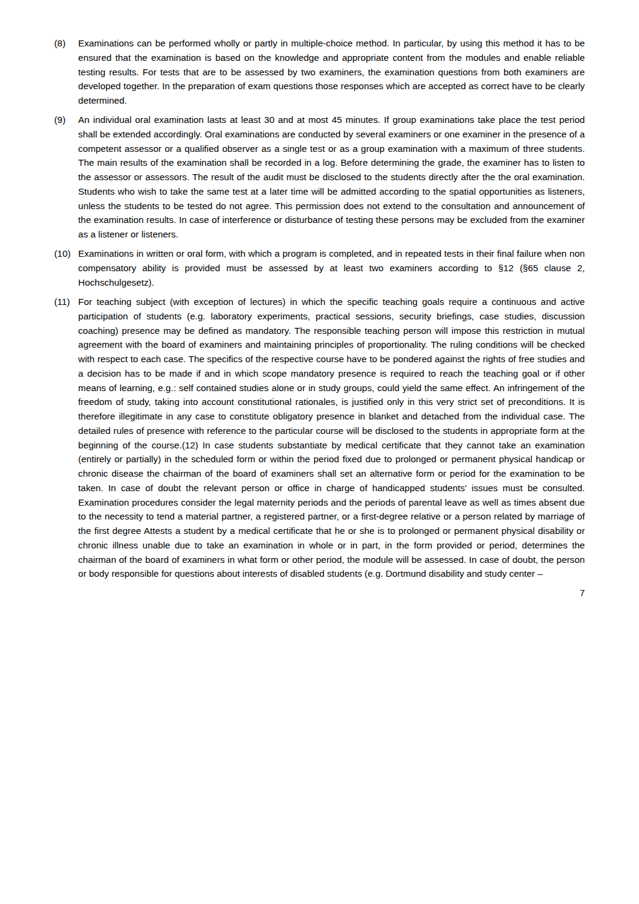(8) Examinations can be performed wholly or partly in multiple-choice method. In particular, by using this method it has to be ensured that the examination is based on the knowledge and appropriate content from the modules and enable reliable testing results. For tests that are to be assessed by two examiners, the examination questions from both examiners are developed together. In the preparation of exam questions those responses which are accepted as correct have to be clearly determined.
(9) An individual oral examination lasts at least 30 and at most 45 minutes. If group examinations take place the test period shall be extended accordingly. Oral examinations are conducted by several examiners or one examiner in the presence of a competent assessor or a qualified observer as a single test or as a group examination with a maximum of three students. The main results of the examination shall be recorded in a log. Before determining the grade, the examiner has to listen to the assessor or assessors. The result of the audit must be disclosed to the students directly after the the oral examination. Students who wish to take the same test at a later time will be admitted according to the spatial opportunities as listeners, unless the students to be tested do not agree. This permission does not extend to the consultation and announcement of the examination results. In case of interference or disturbance of testing these persons may be excluded from the examiner as a listener or listeners.
(10) Examinations in written or oral form, with which a program is completed, and in repeated tests in their final failure when non compensatory ability is provided must be assessed by at least two examiners according to §12 (§65 clause 2, Hochschulgesetz).
(11) For teaching subject (with exception of lectures) in which the specific teaching goals require a continuous and active participation of students (e.g. laboratory experiments, practical sessions, security briefings, case studies, discussion coaching) presence may be defined as mandatory. The responsible teaching person will impose this restriction in mutual agreement with the board of examiners and maintaining principles of proportionality. The ruling conditions will be checked with respect to each case. The specifics of the respective course have to be pondered against the rights of free studies and a decision has to be made if and in which scope mandatory presence is required to reach the teaching goal or if other means of learning, e.g.: self contained studies alone or in study groups, could yield the same effect. An infringement of the freedom of study, taking into account constitutional rationales, is justified only in this very strict set of preconditions. It is therefore illegitimate in any case to constitute obligatory presence in blanket and detached from the individual case. The detailed rules of presence with reference to the particular course will be disclosed to the students in appropriate form at the beginning of the course.(12) In case students substantiate by medical certificate that they cannot take an examination (entirely or partially) in the scheduled form or within the period fixed due to prolonged or permanent physical handicap or chronic disease the chairman of the board of examiners shall set an alternative form or period for the examination to be taken. In case of doubt the relevant person or office in charge of handicapped students' issues must be consulted. Examination procedures consider the legal maternity periods and the periods of parental leave as well as times absent due to the necessity to tend a material partner, a registered partner, or a first-degree relative or a person related by marriage of the first degree Attests a student by a medical certificate that he or she is to prolonged or permanent physical disability or chronic illness unable due to take an examination in whole or in part, in the form provided or period, determines the chairman of the board of examiners in what form or other period, the module will be assessed. In case of doubt, the person or body responsible for questions about interests of disabled students (e.g. Dortmund disability and study center –
7